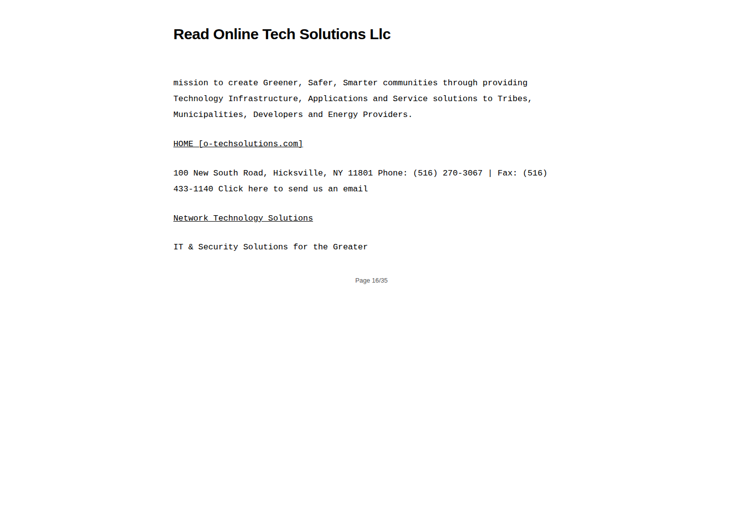Read Online Tech Solutions Llc
mission to create Greener, Safer, Smarter communities through providing Technology Infrastructure, Applications and Service solutions to Tribes, Municipalities, Developers and Energy Providers.
HOME [o-techsolutions.com]
100 New South Road, Hicksville, NY 11801 Phone: (516) 270-3067 | Fax: (516) 433-1140 Click here to send us an email
Network Technology Solutions
IT & Security Solutions for the Greater
Page 16/35